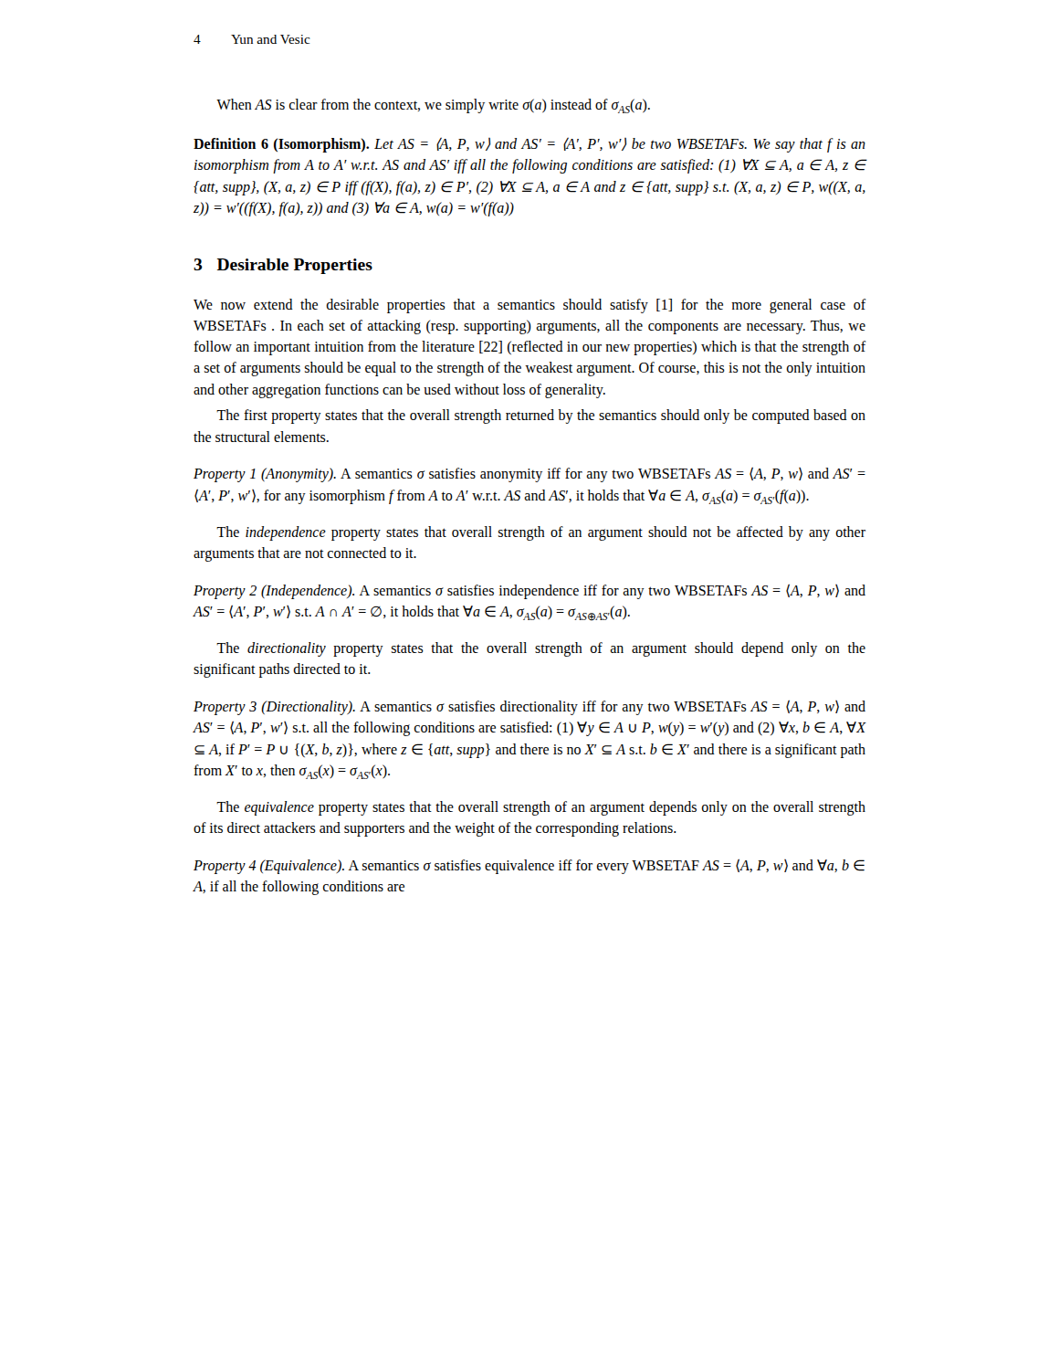4 Yun and Vesic
When AS is clear from the context, we simply write σ(a) instead of σAS(a).
Definition 6 (Isomorphism). Let AS = ⟨A, P, w⟩ and AS′ = ⟨A′, P′, w′⟩ be two WBSETAFs. We say that f is an isomorphism from A to A′ w.r.t. AS and AS′ iff all the following conditions are satisfied: (1) ∀X ⊆ A, a ∈ A, z ∈ {att, supp}, (X, a, z) ∈ P iff (f(X), f(a), z) ∈ P′, (2) ∀X ⊆ A, a ∈ A and z ∈ {att, supp} s.t. (X, a, z) ∈ P, w((X, a, z)) = w′((f(X), f(a), z)) and (3) ∀a ∈ A, w(a) = w′(f(a))
3 Desirable Properties
We now extend the desirable properties that a semantics should satisfy [1] for the more general case of WBSETAFs . In each set of attacking (resp. supporting) arguments, all the components are necessary. Thus, we follow an important intuition from the literature [22] (reflected in our new properties) which is that the strength of a set of arguments should be equal to the strength of the weakest argument. Of course, this is not the only intuition and other aggregation functions can be used without loss of generality.
The first property states that the overall strength returned by the semantics should only be computed based on the structural elements.
Property 1 (Anonymity). A semantics σ satisfies anonymity iff for any two WBSETAFs AS = ⟨A, P, w⟩ and AS′ = ⟨A′, P′, w′⟩, for any isomorphism f from A to A′ w.r.t. AS and AS′, it holds that ∀a ∈ A, σAS(a) = σAS′(f(a)).
The independence property states that overall strength of an argument should not be affected by any other arguments that are not connected to it.
Property 2 (Independence). A semantics σ satisfies independence iff for any two WBSETAFs AS = ⟨A, P, w⟩ and AS′ = ⟨A′, P′, w′⟩ s.t. A ∩ A′ = ∅, it holds that ∀a ∈ A, σAS(a) = σAS⊕AS′(a).
The directionality property states that the overall strength of an argument should depend only on the significant paths directed to it.
Property 3 (Directionality). A semantics σ satisfies directionality iff for any two WBSETAFs AS = ⟨A, P, w⟩ and AS′ = ⟨A, P′, w′⟩ s.t. all the following conditions are satisfied: (1) ∀y ∈ A ∪ P, w(y) = w′(y) and (2) ∀x, b ∈ A, ∀X ⊆ A, if P′ = P ∪ {(X, b, z)}, where z ∈ {att, supp} and there is no X′ ⊆ A s.t. b ∈ X′ and there is a significant path from X′ to x, then σAS(x) = σAS′(x).
The equivalence property states that the overall strength of an argument depends only on the overall strength of its direct attackers and supporters and the weight of the corresponding relations.
Property 4 (Equivalence). A semantics σ satisfies equivalence iff for every WBSETAF AS = ⟨A, P, w⟩ and ∀a, b ∈ A, if all the following conditions are